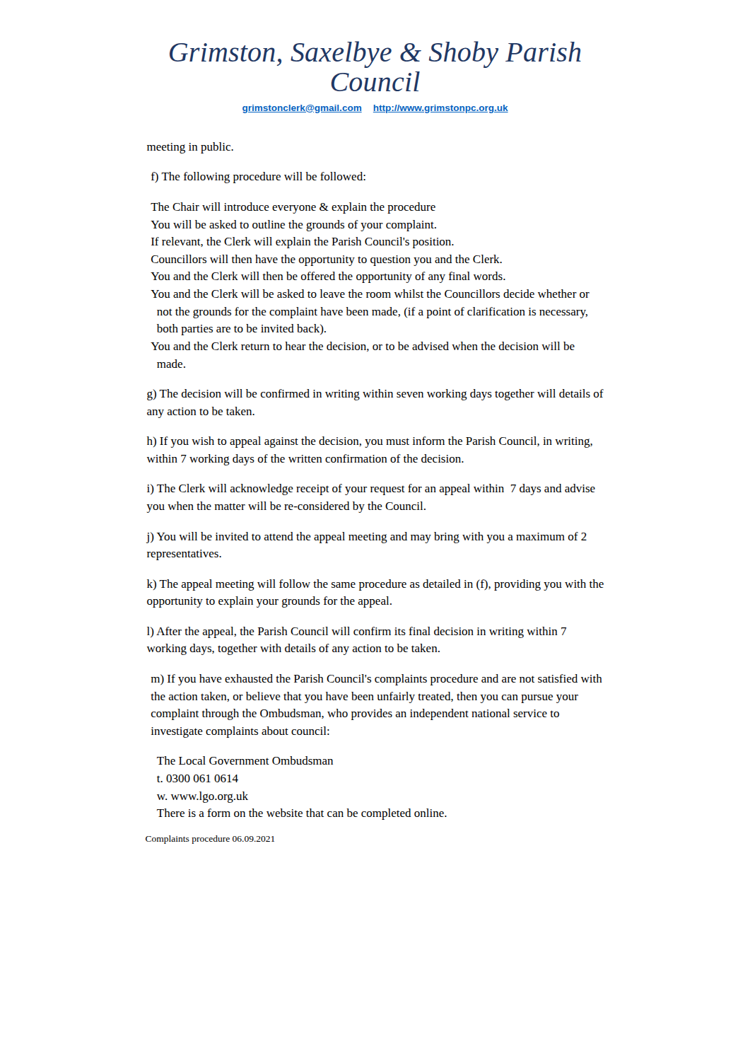Grimston, Saxelbye & Shoby Parish Council
grimstonclerk@gmail.com http://www.grimstonpc.org.uk
meeting in public.
f) The following procedure will be followed:
The Chair will introduce everyone & explain the procedure
You will be asked to outline the grounds of your complaint.
If relevant, the Clerk will explain the Parish Council's position.
Councillors will then have the opportunity to question you and the Clerk.
You and the Clerk will then be offered the opportunity of any final words.
You and the Clerk will be asked to leave the room whilst the Councillors decide whether or not the grounds for the complaint have been made, (if a point of clarification is necessary, both parties are to be invited back).
You and the Clerk return to hear the decision, or to be advised when the decision will be made.
g) The decision will be confirmed in writing within seven working days together will details of any action to be taken.
h) If you wish to appeal against the decision, you must inform the Parish Council, in writing, within 7 working days of the written confirmation of the decision.
i) The Clerk will acknowledge receipt of your request for an appeal within 7 days and advise you when the matter will be re-considered by the Council.
j) You will be invited to attend the appeal meeting and may bring with you a maximum of 2 representatives.
k) The appeal meeting will follow the same procedure as detailed in (f), providing you with the opportunity to explain your grounds for the appeal.
l) After the appeal, the Parish Council will confirm its final decision in writing within 7 working days, together with details of any action to be taken.
m) If you have exhausted the Parish Council's complaints procedure and are not satisfied with the action taken, or believe that you have been unfairly treated, then you can pursue your complaint through the Ombudsman, who provides an independent national service to investigate complaints about council:
The Local Government Ombudsman
t. 0300 061 0614
w. www.lgo.org.uk
There is a form on the website that can be completed online.
Complaints procedure 06.09.2021